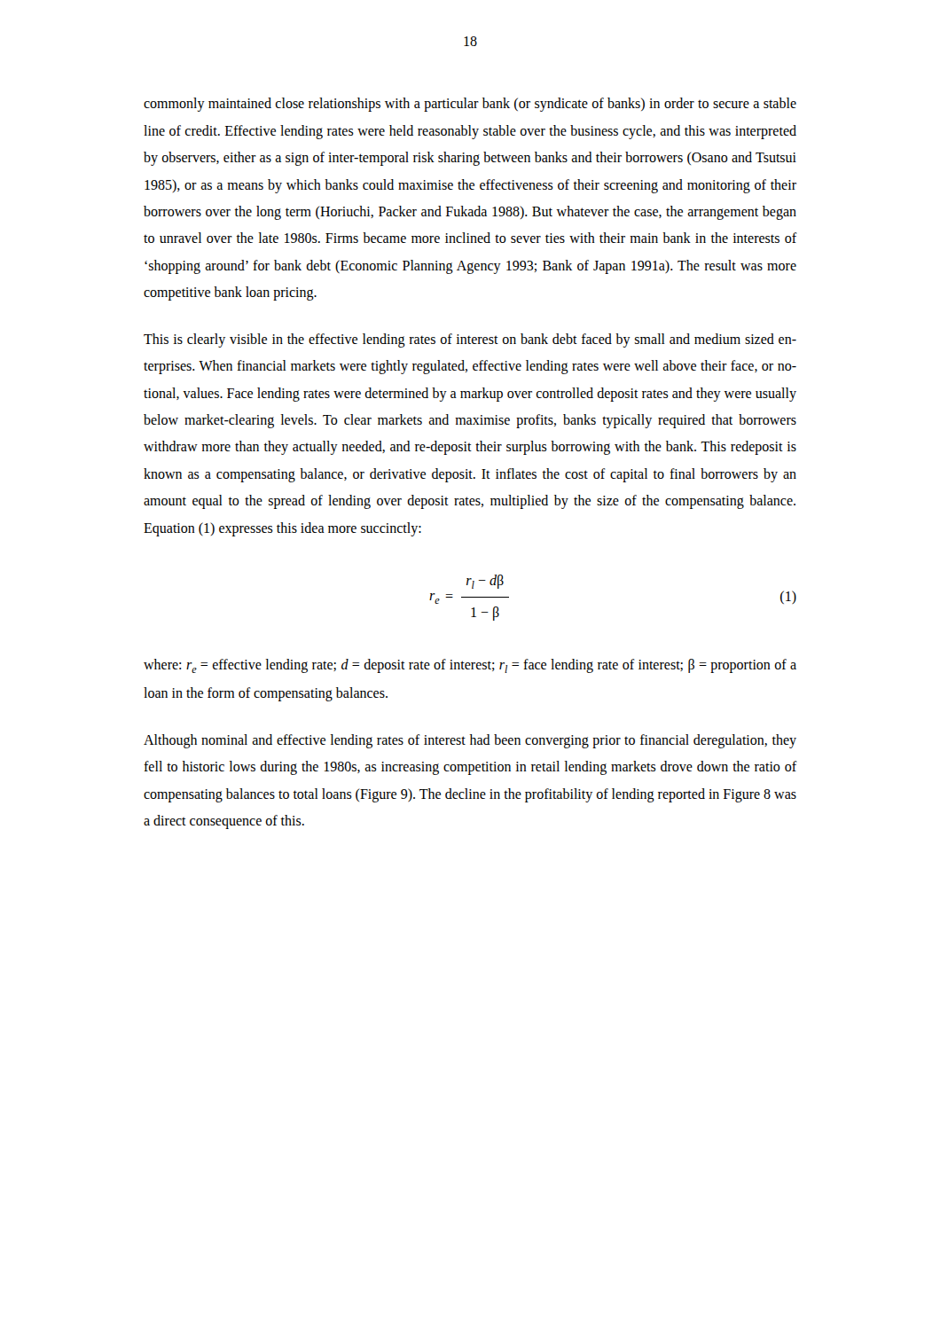18
commonly maintained close relationships with a particular bank (or syndicate of banks) in order to secure a stable line of credit. Effective lending rates were held reasonably stable over the business cycle, and this was interpreted by observers, either as a sign of inter-temporal risk sharing between banks and their borrowers (Osano and Tsutsui 1985), or as a means by which banks could maximise the effectiveness of their screening and monitoring of their borrowers over the long term (Horiuchi, Packer and Fukada 1988). But whatever the case, the arrangement began to unravel over the late 1980s. Firms became more inclined to sever ties with their main bank in the interests of ‘shopping around’ for bank debt (Economic Planning Agency 1993; Bank of Japan 1991a). The result was more competitive bank loan pricing.
This is clearly visible in the effective lending rates of interest on bank debt faced by small and medium sized enterprises. When financial markets were tightly regulated, effective lending rates were well above their face, or notional, values. Face lending rates were determined by a markup over controlled deposit rates and they were usually below market-clearing levels. To clear markets and maximise profits, banks typically required that borrowers withdraw more than they actually needed, and re-deposit their surplus borrowing with the bank. This redeposit is known as a compensating balance, or derivative deposit. It inflates the cost of capital to final borrowers by an amount equal to the spread of lending over deposit rates, multiplied by the size of the compensating balance. Equation (1) expresses this idea more succinctly:
re = rl − dβ 1 − β
(1)
where: re = effective lending rate; d = deposit rate of interest; rl = face lending rate of interest; β = proportion of a loan in the form of compensating balances.
Although nominal and effective lending rates of interest had been converging prior to financial deregulation, they fell to historic lows during the 1980s, as increasing competition in retail lending markets drove down the ratio of compensating balances to total loans (Figure 9). The decline in the profitability of lending reported in Figure 8 was a direct consequence of this.